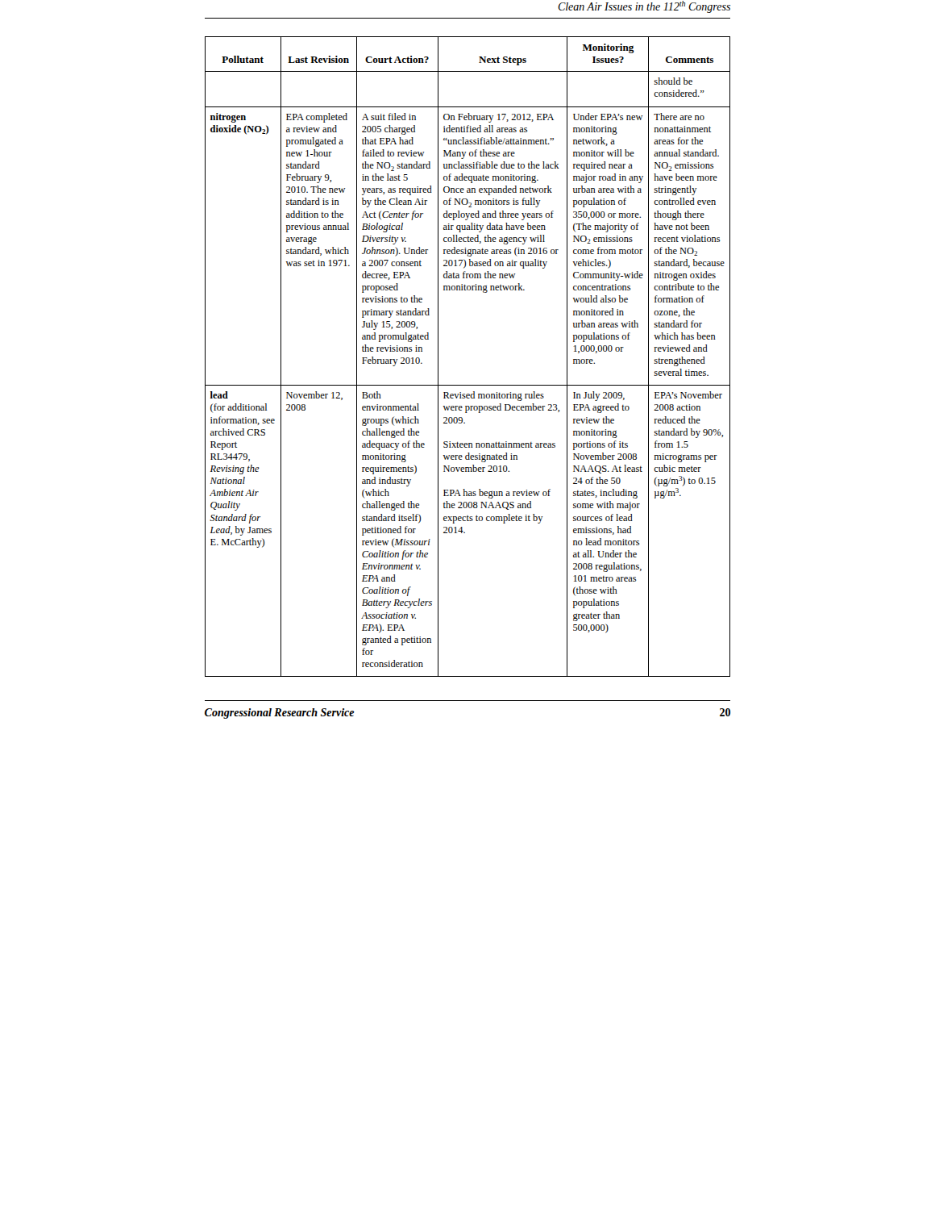Clean Air Issues in the 112th Congress
| Pollutant | Last Revision | Court Action? | Next Steps | Monitoring Issues? | Comments |
| --- | --- | --- | --- | --- | --- |
| | | | | | should be considered.” |
| nitrogen dioxide (NO 2 ) | EPA completed a review and promulgated a new 1-hour standard February 9, 2010. The new standard is in addition to the previous annual average standard, which was set in 1971. | A suit filed in 2005 charged that EPA had failed to review the NO 2 standard in the last 5 years, as required by the Clean Air Act ( Center for Biological Diversity v. Johnson ). Under a 2007 consent decree, EPA proposed revisions to the primary standard July 15, 2009, and promulgated the revisions in February 2010. | On February 17, 2012, EPA identified all areas as “unclassifiable/attainment.” Many of these are unclassifiable due to the lack of adequate monitoring. Once an expanded network of NO 2 monitors is fully deployed and three years of air quality data have been collected, the agency will redesignate areas (in 2016 or 2017) based on air quality data from the new monitoring network. | Under EPA’s new monitoring network, a monitor will be required near a major road in any urban area with a population of 350,000 or more. (The majority of NO 2 emissions come from motor vehicles.) Community-wide concentrations would also be monitored in urban areas with populations of 1,000,000 or more. | There are no nonattainment areas for the annual standard. NO 2 emissions have been more stringently controlled even though there have not been recent violations of the NO 2 standard, because nitrogen oxides contribute to the formation of ozone, the standard for which has been reviewed and strengthened several times. |
| lead (for additional information, see archived CRS Report RL34479, Revising the National Ambient Air Quality Standard for Lead , by James E. McCarthy) | November 12, 2008 | Both environmental groups (which challenged the adequacy of the monitoring requirements) and industry (which challenged the standard itself) petitioned for review ( Missouri Coalition for the Environment v. EPA and Coalition of Battery Recyclers Association v. EPA ). EPA granted a petition for reconsideration | Revised monitoring rules were proposed December 23, 2009. Sixteen nonattainment areas were designated in November 2010. EPA has begun a review of the 2008 NAAQS and expects to complete it by 2014. | In July 2009, EPA agreed to review the monitoring portions of its November 2008 NAAQS. At least 24 of the 50 states, including some with major sources of lead emissions, had no lead monitors at all. Under the 2008 regulations, 101 metro areas (those with populations greater than 500,000) | EPA’s November 2008 action reduced the standard by 90%, from 1.5 micrograms per cubic meter (µg/m 3 ) to 0.15 µg/m 3 . |
Congressional Research Service 20